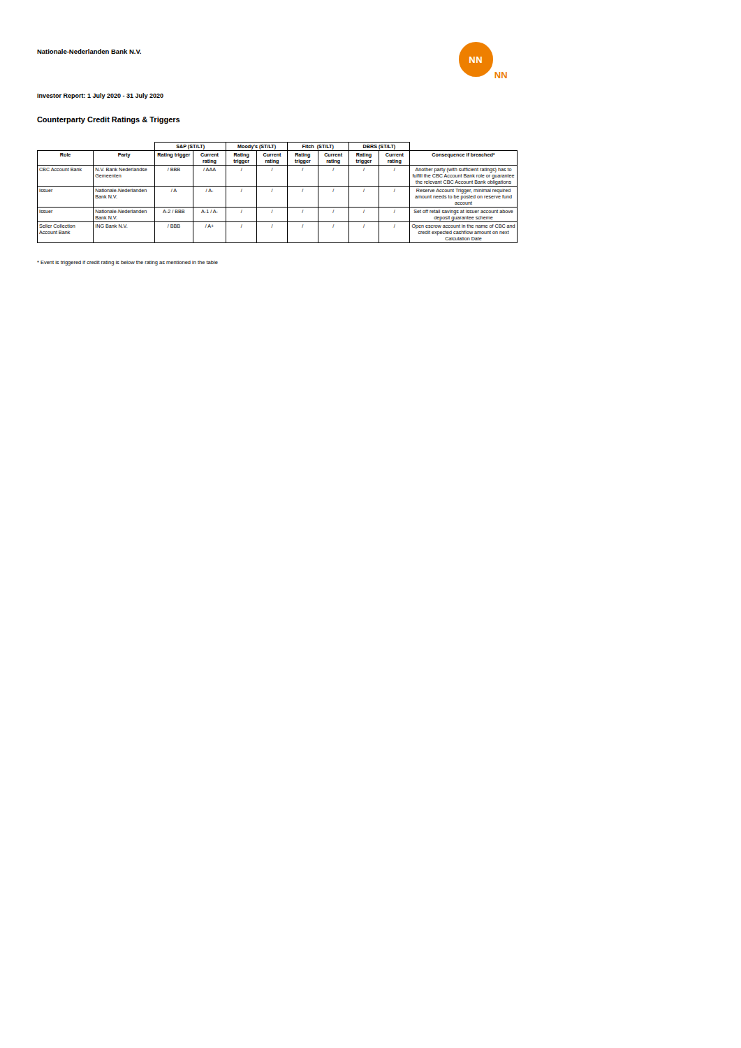NN
Nationale-Nederlanden Bank N.V.
Investor Report: 1 July 2020 - 31 July 2020
Counterparty Credit Ratings & Triggers
| | | S&P (ST/LT) | Moody's (ST/LT) | Fitch (ST/LT) | DBRS (ST/LT) | |
| --- | --- | --- | --- | --- | --- | --- |
| Role | Party | Rating trigger | Current rating | Rating trigger | Current rating | Rating trigger | Current rating | Rating trigger | Current rating | Consequence if breached* |
| CBC Account Bank | N.V. Bank Nederlandse Gemeenten | / BBB | / AAA | / | / | / | / | / | / | Another party (with sufficient ratings) has to fulfill the CBC Account Bank role or guarantee the relevant CBC Account Bank obligations |
| Issuer | Nationale-Nederlanden Bank N.V. | / A | / A- | / | / | / | / | / | / | Reserve Account Trigger, minimal required amount needs to be posted on reserve fund account |
| Issuer | Nationale-Nederlanden Bank N.V. | A-2 / BBB | A-1 / A- | / | / | / | / | / | / | Set off retail savings at issuer account above deposit guarantee scheme |
| Seller Collection Account Bank | ING Bank N.V. | / BBB | / A+ | / | / | / | / | / | / | Open escrow account in the name of CBC and credit expected cashflow amount on next Calculation Date |
* Event is triggered if credit rating is below the rating as mentioned in the table